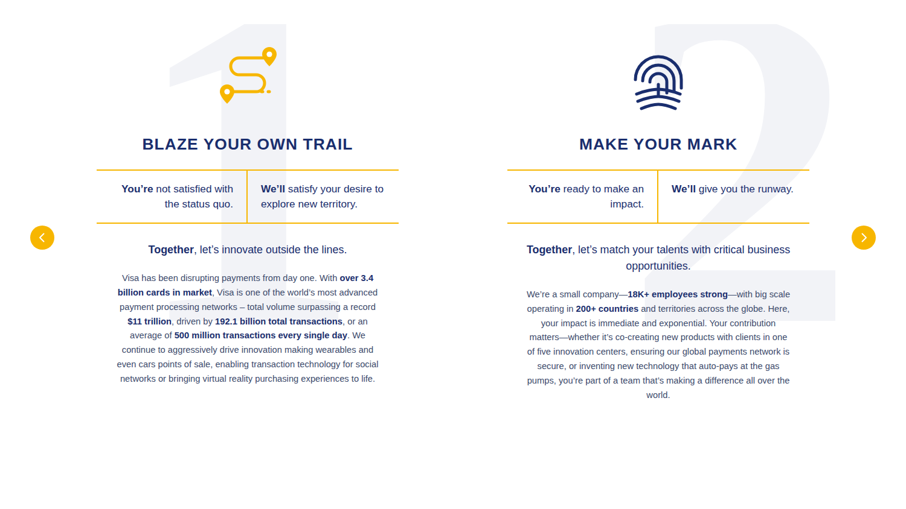Blaze Your Own Trail
You’re not satisfied with the status quo.
We’ll satisfy your desire to explore new territory.
Together, let’s innovate outside the lines.
Visa has been disrupting payments from day one. With over 3.4 billion cards in market, Visa is one of the world’s most advanced payment processing networks – total volume surpassing a record $11 trillion, driven by 192.1 billion total transactions, or an average of 500 million transactions every single day. We continue to aggressively drive innovation making wearables and even cars points of sale, enabling transaction technology for social networks or bringing virtual reality purchasing experiences to life.
Make Your Mark
You’re ready to make an impact.
We’ll give you the runway.
Together, let’s match your talents with critical business opportunities.
We’re a small company—18K+ employees strong—with big scale operating in 200+ countries and territories across the globe. Here, your impact is immediate and exponential. Your contribution matters—whether it’s co-creating new products with clients in one of five innovation centers, ensuring our global payments network is secure, or inventing new technology that auto-pays at the gas pumps, you’re part of a team that’s making a difference all over the world.